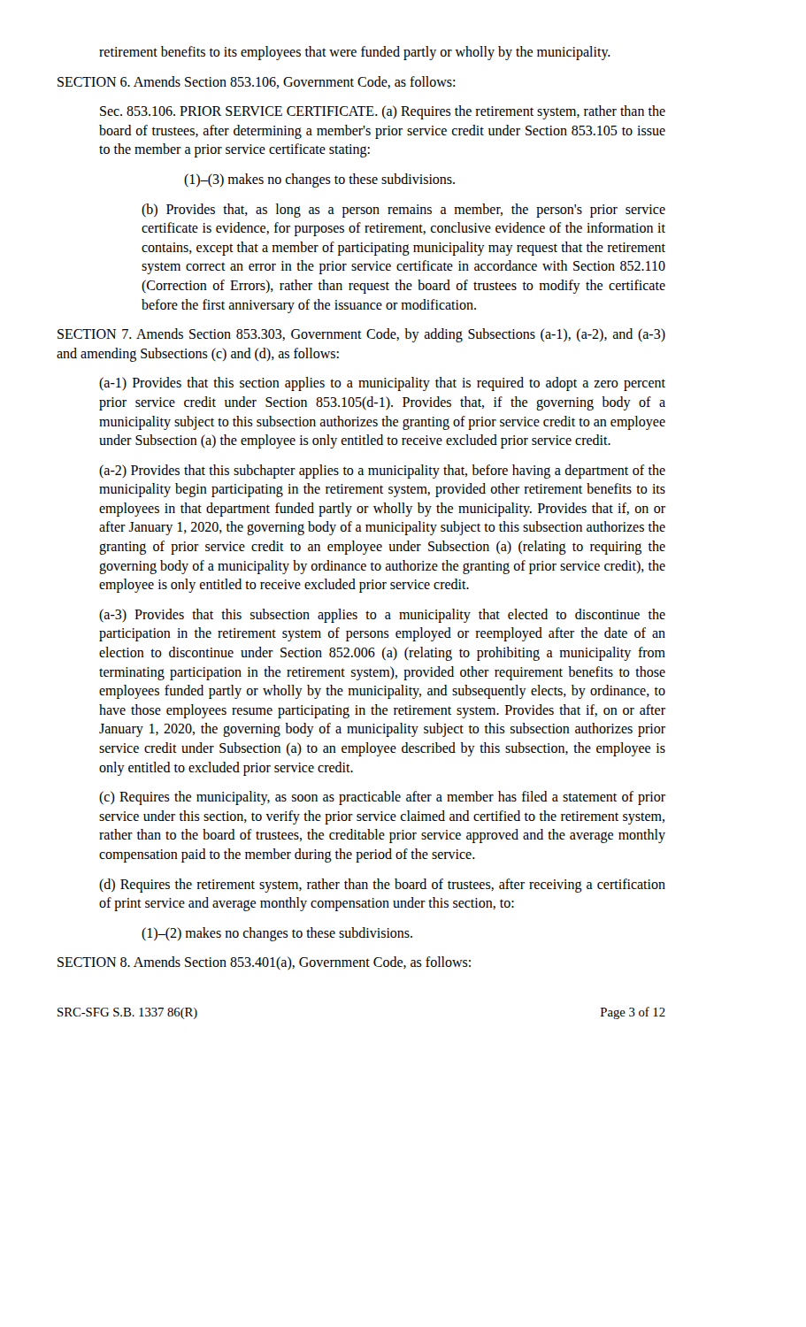retirement benefits to its employees that were funded partly or wholly by the municipality.
SECTION 6. Amends Section 853.106, Government Code, as follows:
Sec. 853.106. PRIOR SERVICE CERTIFICATE. (a) Requires the retirement system, rather than the board of trustees, after determining a member's prior service credit under Section 853.105 to issue to the member a prior service certificate stating:
(1)–(3) makes no changes to these subdivisions.
(b) Provides that, as long as a person remains a member, the person's prior service certificate is evidence, for purposes of retirement, conclusive evidence of the information it contains, except that a member of participating municipality may request that the retirement system correct an error in the prior service certificate in accordance with Section 852.110 (Correction of Errors), rather than request the board of trustees to modify the certificate before the first anniversary of the issuance or modification.
SECTION 7. Amends Section 853.303, Government Code, by adding Subsections (a-1), (a-2), and (a-3) and amending Subsections (c) and (d), as follows:
(a-1) Provides that this section applies to a municipality that is required to adopt a zero percent prior service credit under Section 853.105(d-1). Provides that, if the governing body of a municipality subject to this subsection authorizes the granting of prior service credit to an employee under Subsection (a) the employee is only entitled to receive excluded prior service credit.
(a-2) Provides that this subchapter applies to a municipality that, before having a department of the municipality begin participating in the retirement system, provided other retirement benefits to its employees in that department funded partly or wholly by the municipality. Provides that if, on or after January 1, 2020, the governing body of a municipality subject to this subsection authorizes the granting of prior service credit to an employee under Subsection (a) (relating to requiring the governing body of a municipality by ordinance to authorize the granting of prior service credit), the employee is only entitled to receive excluded prior service credit.
(a-3) Provides that this subsection applies to a municipality that elected to discontinue the participation in the retirement system of persons employed or reemployed after the date of an election to discontinue under Section 852.006 (a) (relating to prohibiting a municipality from terminating participation in the retirement system), provided other requirement benefits to those employees funded partly or wholly by the municipality, and subsequently elects, by ordinance, to have those employees resume participating in the retirement system. Provides that if, on or after January 1, 2020, the governing body of a municipality subject to this subsection authorizes prior service credit under Subsection (a) to an employee described by this subsection, the employee is only entitled to excluded prior service credit.
(c) Requires the municipality, as soon as practicable after a member has filed a statement of prior service under this section, to verify the prior service claimed and certified to the retirement system, rather than to the board of trustees, the creditable prior service approved and the average monthly compensation paid to the member during the period of the service.
(d) Requires the retirement system, rather than the board of trustees, after receiving a certification of print service and average monthly compensation under this section, to:
(1)–(2) makes no changes to these subdivisions.
SECTION 8. Amends Section 853.401(a), Government Code, as follows:
SRC-SFG S.B. 1337 86(R) Page 3 of 12